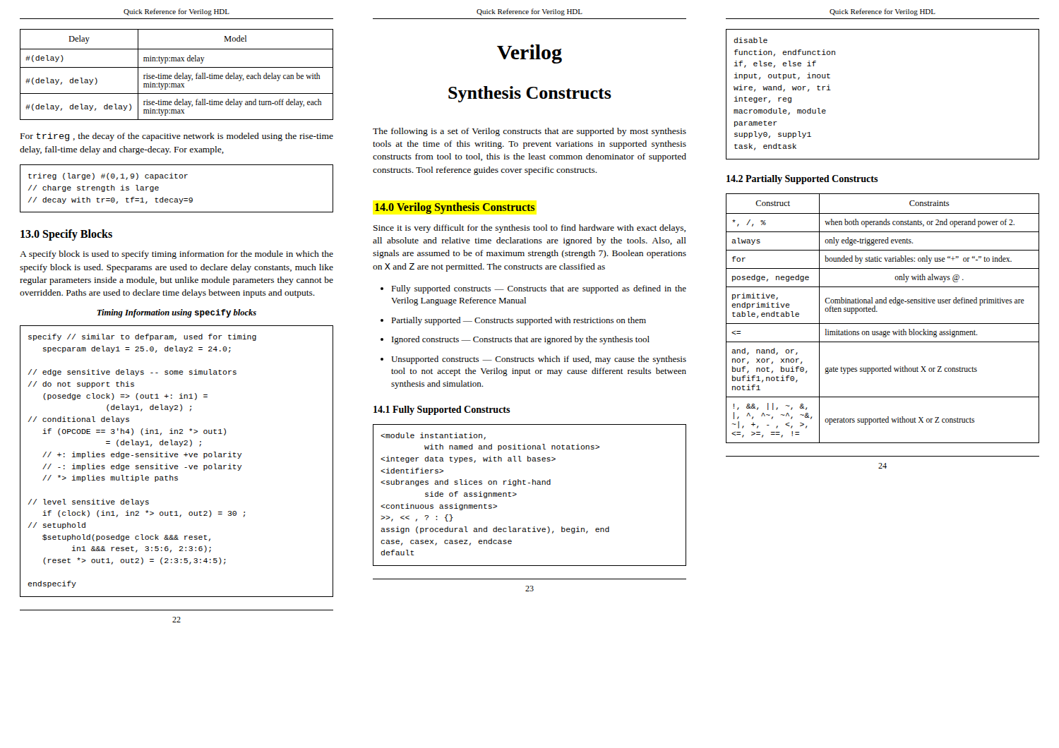Quick Reference for Verilog HDL
| Delay | Model |
| --- | --- |
| #(delay) | min:typ:max delay |
| #(delay, delay) | rise-time delay, fall-time delay, each delay can be with min:typ:max |
| #(delay, delay, delay) | rise-time delay, fall-time delay and turn-off delay, each min:typ:max |
For trireg , the decay of the capacitive network is modeled using the rise-time delay, fall-time delay and charge-decay. For example,
trireg (large) #(0,1,9) capacitor
// charge strength is large
// decay with tr=0, tf=1, tdecay=9
13.0 Specify Blocks
A specify block is used to specify timing information for the module in which the specify block is used. Specparams are used to declare delay constants, much like regular parameters inside a module, but unlike module parameters they cannot be overridden. Paths are used to declare time delays between inputs and outputs.
Timing Information using specify blocks
specify // similar to defparam, used for timing
   specparam delay1 = 25.0, delay2 = 24.0;

// edge sensitive delays -- some simulators
// do not support this
   (posedge clock) => (out1 +: in1) =
                (delay1, delay2) ;
// conditional delays
   if (OPCODE == 3'h4) (in1, in2 *> out1)
                = (delay1, delay2) ;
   // +: implies edge-sensitive +ve polarity
   // -: implies edge sensitive -ve polarity
   // *> implies multiple paths

// level sensitive delays
   if (clock) (in1, in2 *> out1, out2) = 30 ;
// setuphold
   $setuphold(posedge clock &&& reset,
         in1 &&& reset, 3:5:6, 2:3:6);
   (reset *> out1, out2) = (2:3:5,3:4:5);

endspecify
22
Quick Reference for Verilog HDL
Verilog
Synthesis Constructs
The following is a set of Verilog constructs that are supported by most synthesis tools at the time of this writing. To prevent variations in supported synthesis constructs from tool to tool, this is the least common denominator of supported constructs. Tool reference guides cover specific constructs.
14.0 Verilog Synthesis Constructs
Since it is very difficult for the synthesis tool to find hardware with exact delays, all absolute and relative time declarations are ignored by the tools. Also, all signals are assumed to be of maximum strength (strength 7). Boolean operations on X and Z are not permitted. The constructs are classified as
Fully supported constructs — Constructs that are supported as defined in the Verilog Language Reference Manual
Partially supported — Constructs supported with restrictions on them
Ignored constructs — Constructs that are ignored by the synthesis tool
Unsupported constructs — Constructs which if used, may cause the synthesis tool to not accept the Verilog input or may cause different results between synthesis and simulation.
14.1 Fully Supported Constructs
<module instantiation,
         with named and positional notations>
<integer data types, with all bases>
<identifiers>
<subranges and slices on right-hand
         side of assignment>
<continuous assignments>
>>, << , ? : {}
assign (procedural and declarative), begin, end
case, casex, casez, endcase
default
23
Quick Reference for Verilog HDL
disable
function, endfunction
if, else, else if
input, output, inout
wire, wand, wor, tri
integer, reg
macromodule, module
parameter
supply0, supply1
task, endtask
14.2 Partially Supported Constructs
| Construct | Constraints |
| --- | --- |
| *, /, % | when both operands constants, or 2nd operand power of 2. |
| always | only edge-triggered events. |
| for | bounded by static variables: only use “+” or “-” to index. |
| posedge, negedge | only with always @ . |
| primitive, endprimitive table,endtable | Combinational and edge-sensitive user defined primitives are often supported. |
| <= | limitations on usage with blocking assignment. |
| and, nand, or, nor, xor, xnor, buf, not, buif0, bufif1,notif0, notif1 | gate types supported without X or Z constructs |
| !, &&, //, ~, &, /, ^, ^~, ~^, ~&, ~/, +, - , <, >, <=, >=, ==, != | operators supported without X or Z constructs |
24